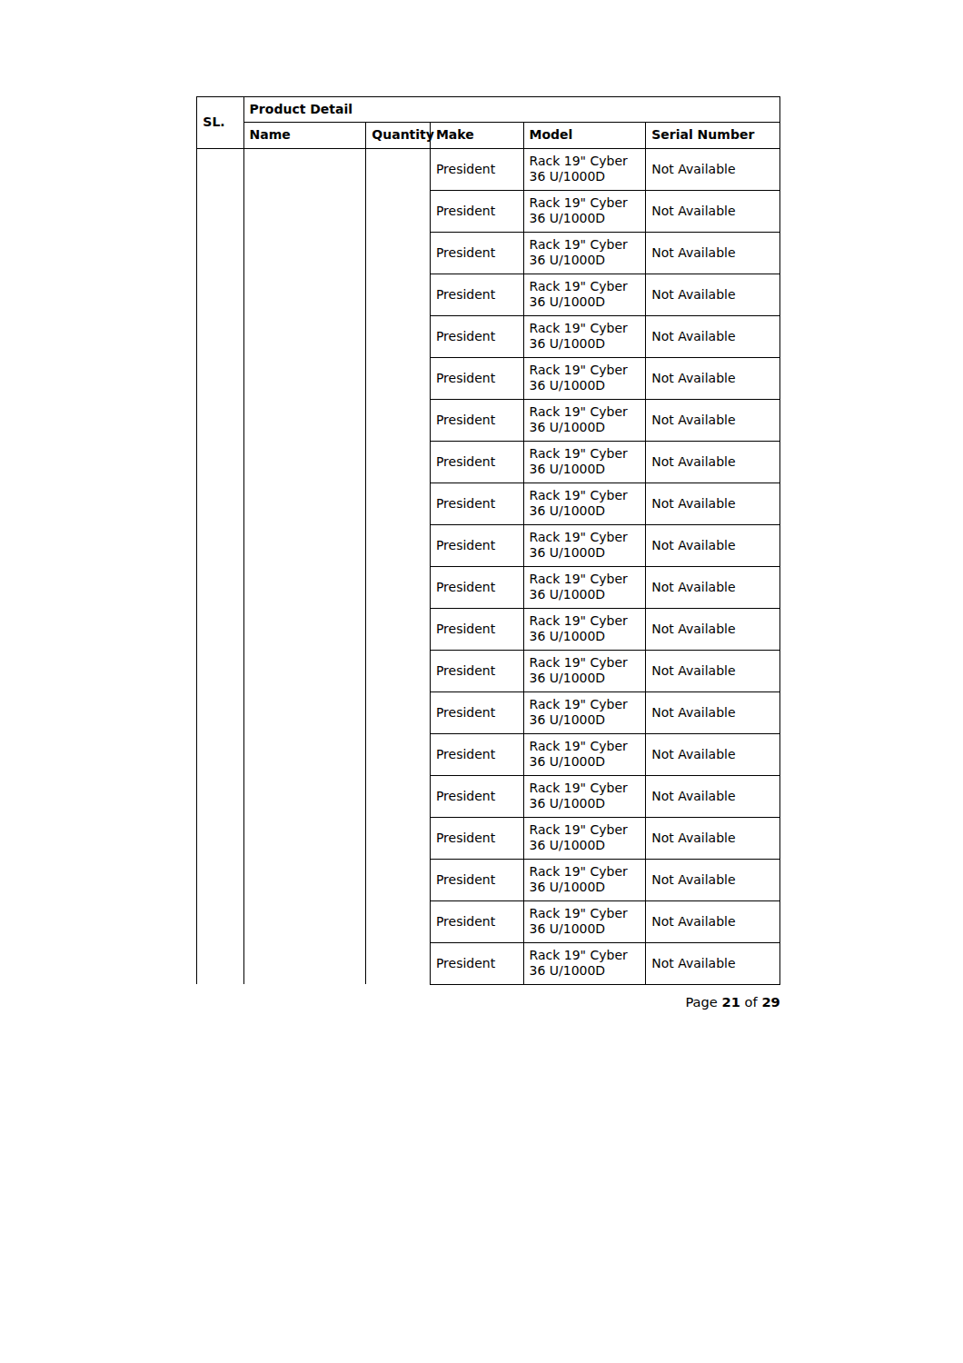| SL. | Product Detail |
| --- | --- |
| Name | Quantity | Make | Model | Serial Number |
| | | | President | Rack 19" Cyber 36 U/1000D | Not Available |
| President | Rack 19" Cyber 36 U/1000D | Not Available |
| President | Rack 19" Cyber 36 U/1000D | Not Available |
| President | Rack 19" Cyber 36 U/1000D | Not Available |
| President | Rack 19" Cyber 36 U/1000D | Not Available |
| President | Rack 19" Cyber 36 U/1000D | Not Available |
| President | Rack 19" Cyber 36 U/1000D | Not Available |
| President | Rack 19" Cyber 36 U/1000D | Not Available |
| President | Rack 19" Cyber 36 U/1000D | Not Available |
| President | Rack 19" Cyber 36 U/1000D | Not Available |
| President | Rack 19" Cyber 36 U/1000D | Not Available |
| President | Rack 19" Cyber 36 U/1000D | Not Available |
| President | Rack 19" Cyber 36 U/1000D | Not Available |
| President | Rack 19" Cyber 36 U/1000D | Not Available |
| President | Rack 19" Cyber 36 U/1000D | Not Available |
| President | Rack 19" Cyber 36 U/1000D | Not Available |
| President | Rack 19" Cyber 36 U/1000D | Not Available |
| President | Rack 19" Cyber 36 U/1000D | Not Available |
| President | Rack 19" Cyber 36 U/1000D | Not Available |
| President | Rack 19" Cyber 36 U/1000D | Not Available |
Page 21 of 29